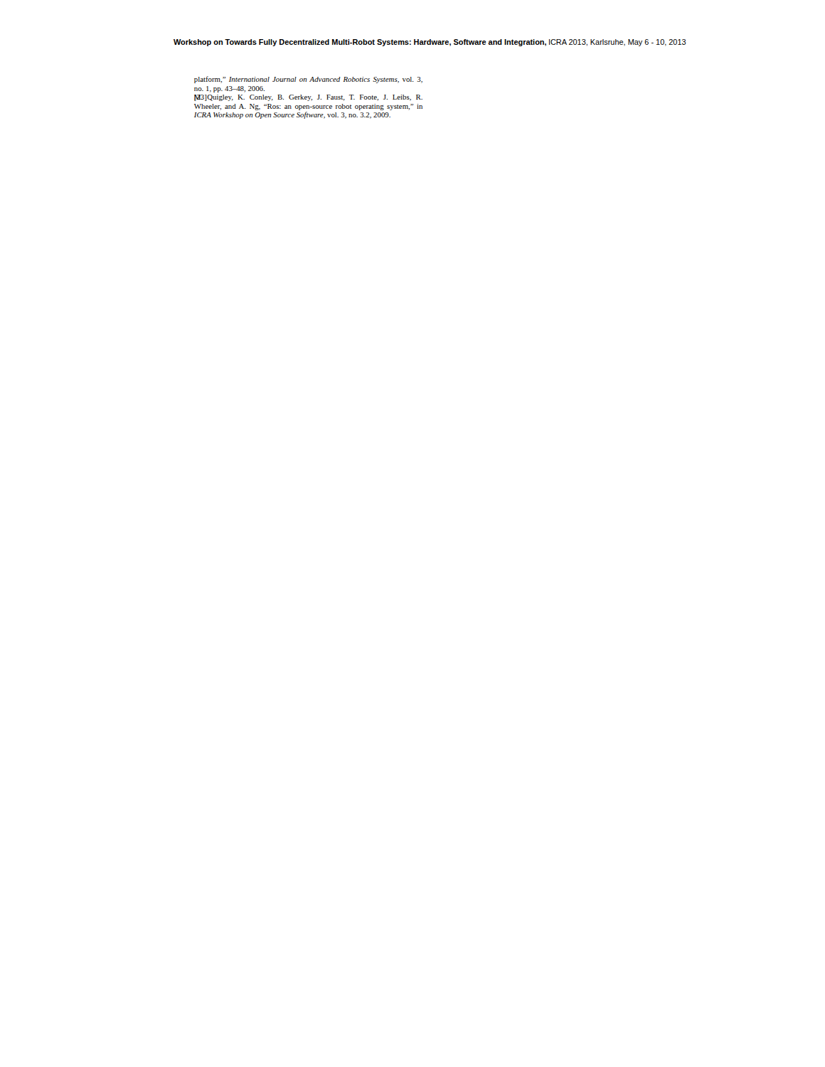Workshop on Towards Fully Decentralized Multi-Robot Systems: Hardware, Software and Integration, ICRA 2013, Karlsruhe, May 6 - 10, 2013
platform,” International Journal on Advanced Robotics Systems, vol. 3, no. 1, pp. 43–48, 2006.
[23] M. Quigley, K. Conley, B. Gerkey, J. Faust, T. Foote, J. Leibs, R. Wheeler, and A. Ng, “Ros: an open-source robot operating system,” in ICRA Workshop on Open Source Software, vol. 3, no. 3.2, 2009.